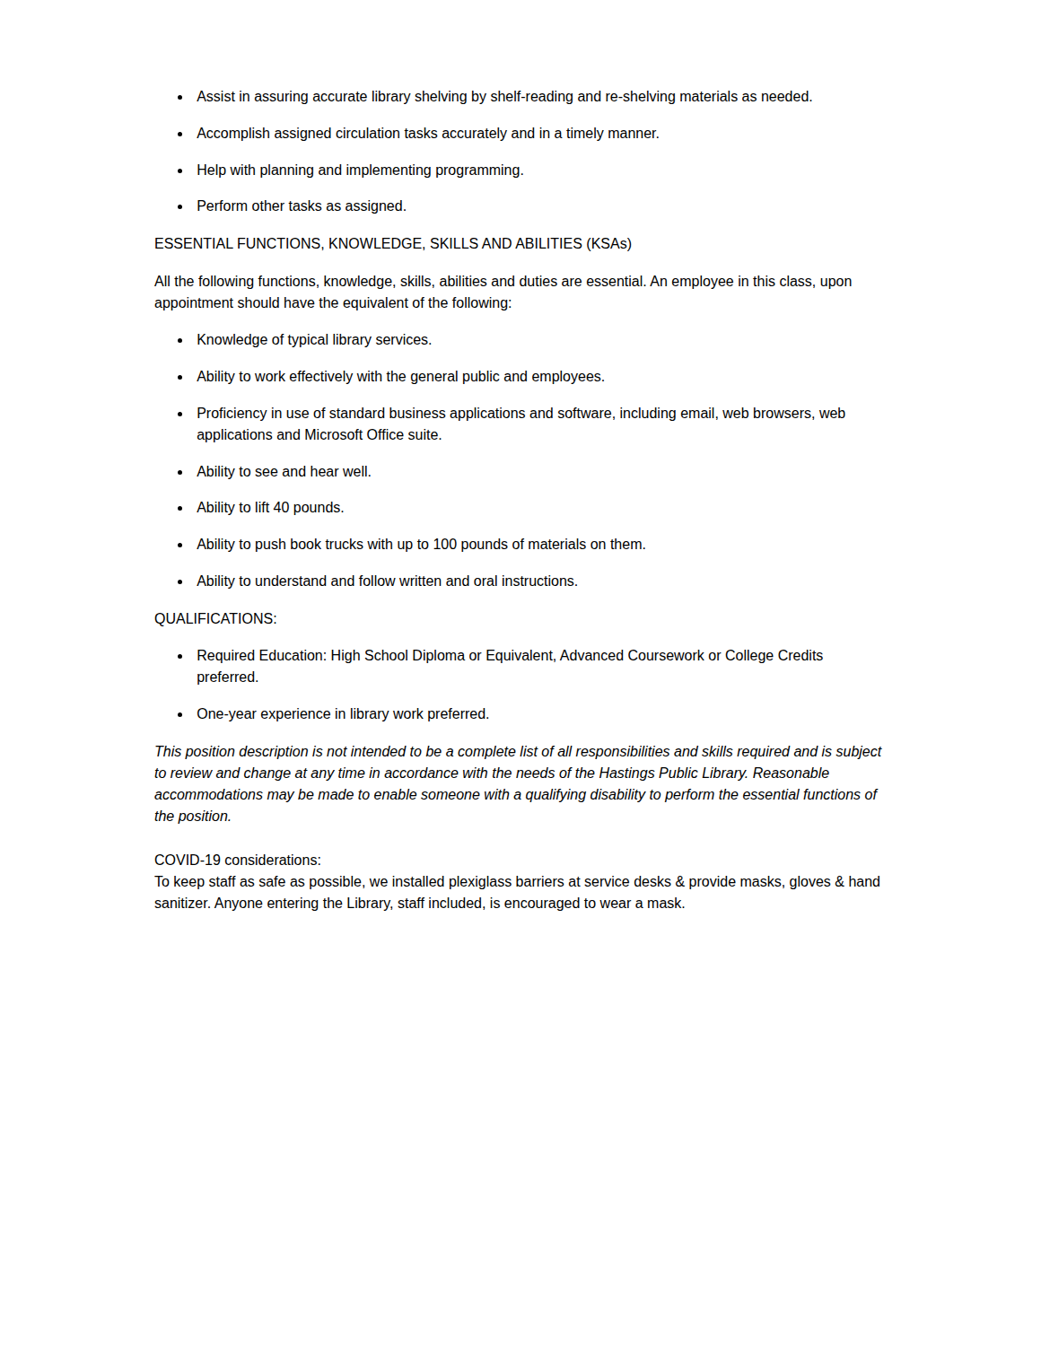Assist in assuring accurate library shelving by shelf-reading and re-shelving materials as needed.
Accomplish assigned circulation tasks accurately and in a timely manner.
Help with planning and implementing programming.
Perform other tasks as assigned.
ESSENTIAL FUNCTIONS, KNOWLEDGE, SKILLS AND ABILITIES (KSAs)
All the following functions, knowledge, skills, abilities and duties are essential. An employee in this class, upon appointment should have the equivalent of the following:
Knowledge of typical library services.
Ability to work effectively with the general public and employees.
Proficiency in use of standard business applications and software, including email, web browsers, web applications and Microsoft Office suite.
Ability to see and hear well.
Ability to lift 40 pounds.
Ability to push book trucks with up to 100 pounds of materials on them.
Ability to understand and follow written and oral instructions.
QUALIFICATIONS:
Required Education: High School Diploma or Equivalent, Advanced Coursework or College Credits preferred.
One-year experience in library work preferred.
This position description is not intended to be a complete list of all responsibilities and skills required and is subject to review and change at any time in accordance with the needs of the Hastings Public Library. Reasonable accommodations may be made to enable someone with a qualifying disability to perform the essential functions of the position.
COVID-19 considerations:
To keep staff as safe as possible, we installed plexiglass barriers at service desks & provide masks, gloves & hand sanitizer. Anyone entering the Library, staff included, is encouraged to wear a mask.